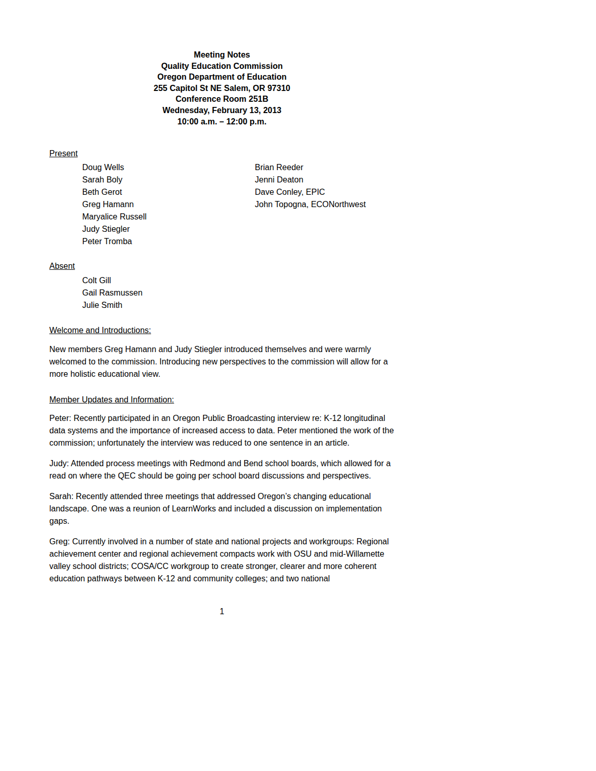Meeting Notes
Quality Education Commission
Oregon Department of Education
255 Capitol St NE Salem, OR 97310
Conference Room 251B
Wednesday, February 13, 2013
10:00 a.m. – 12:00 p.m.
Present
Doug Wells
Brian Reeder
Sarah Boly
Jenni Deaton
Beth Gerot
Dave Conley, EPIC
Greg Hamann
John Topogna, ECONorthwest
Maryalice Russell
Judy Stiegler
Peter Tromba
Absent
Colt Gill
Gail Rasmussen
Julie Smith
Welcome and Introductions:
New members Greg Hamann and Judy Stiegler introduced themselves and were warmly welcomed to the commission. Introducing new perspectives to the commission will allow for a more holistic educational view.
Member Updates and Information:
Peter: Recently participated in an Oregon Public Broadcasting interview re: K-12 longitudinal data systems and the importance of increased access to data. Peter mentioned the work of the commission; unfortunately the interview was reduced to one sentence in an article.
Judy: Attended process meetings with Redmond and Bend school boards, which allowed for a read on where the QEC should be going per school board discussions and perspectives.
Sarah: Recently attended three meetings that addressed Oregon’s changing educational landscape. One was a reunion of LearnWorks and included a discussion on implementation gaps.
Greg: Currently involved in a number of state and national projects and workgroups: Regional achievement center and regional achievement compacts work with OSU and mid-Willamette valley school districts; COSA/CC workgroup to create stronger, clearer and more coherent education pathways between K-12 and community colleges; and two national
1